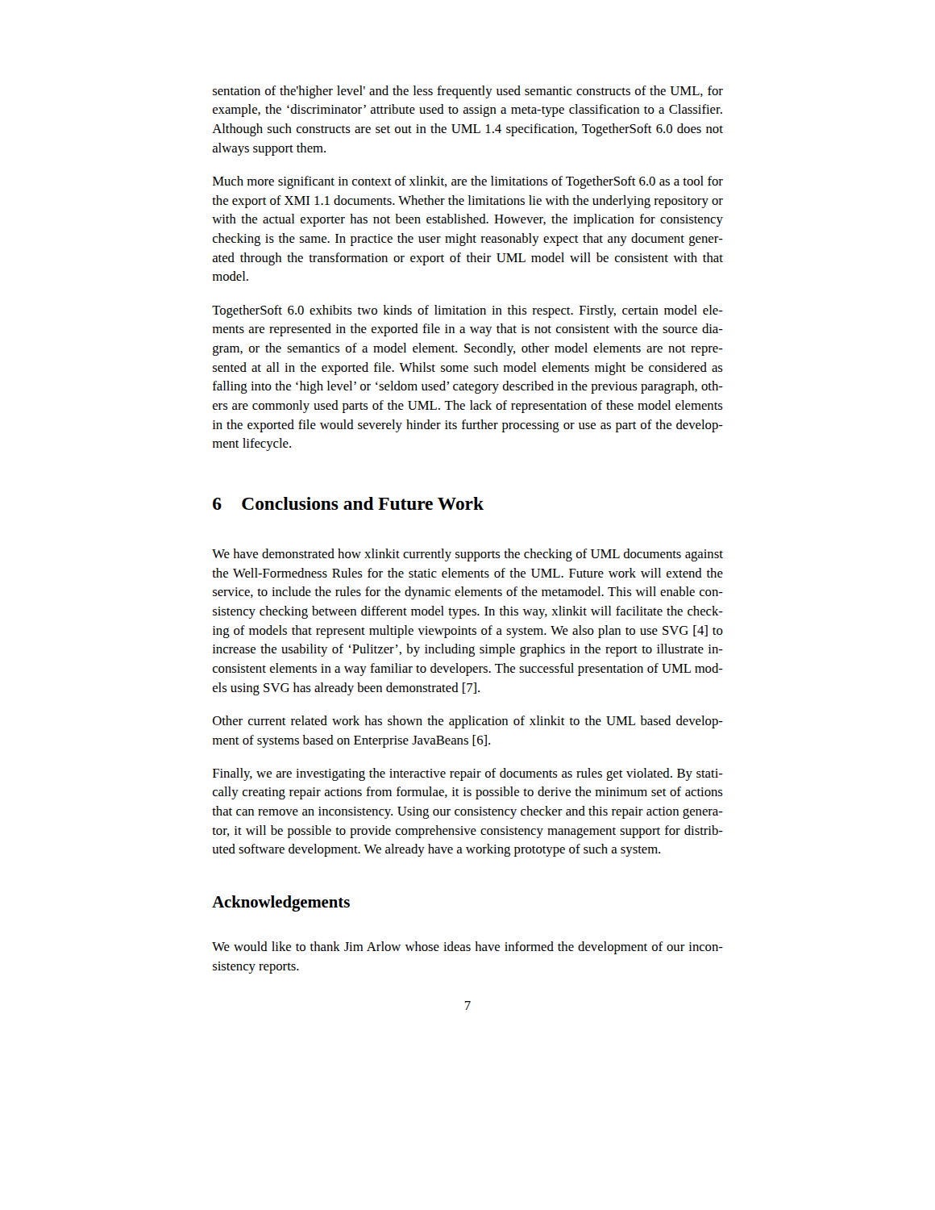sentation of the'higher level' and the less frequently used semantic constructs of the UML, for example, the ‘discriminator’ attribute used to assign a meta-type classification to a Classifier. Although such constructs are set out in the UML 1.4 specification, TogetherSoft 6.0 does not always support them.
Much more significant in context of xlinkit, are the limitations of TogetherSoft 6.0 as a tool for the export of XMI 1.1 documents. Whether the limitations lie with the underlying repository or with the actual exporter has not been established. However, the implication for consistency checking is the same. In practice the user might reasonably expect that any document generated through the transformation or export of their UML model will be consistent with that model.
TogetherSoft 6.0 exhibits two kinds of limitation in this respect. Firstly, certain model elements are represented in the exported file in a way that is not consistent with the source diagram, or the semantics of a model element. Secondly, other model elements are not represented at all in the exported file. Whilst some such model elements might be considered as falling into the ‘high level’ or ‘seldom used’ category described in the previous paragraph, others are commonly used parts of the UML. The lack of representation of these model elements in the exported file would severely hinder its further processing or use as part of the development lifecycle.
6 Conclusions and Future Work
We have demonstrated how xlinkit currently supports the checking of UML documents against the Well-Formedness Rules for the static elements of the UML. Future work will extend the service, to include the rules for the dynamic elements of the metamodel. This will enable consistency checking between different model types. In this way, xlinkit will facilitate the checking of models that represent multiple viewpoints of a system. We also plan to use SVG [4] to increase the usability of ‘Pulitzer’, by including simple graphics in the report to illustrate inconsistent elements in a way familiar to developers. The successful presentation of UML models using SVG has already been demonstrated [7].
Other current related work has shown the application of xlinkit to the UML based development of systems based on Enterprise JavaBeans [6].
Finally, we are investigating the interactive repair of documents as rules get violated. By statically creating repair actions from formulae, it is possible to derive the minimum set of actions that can remove an inconsistency. Using our consistency checker and this repair action generator, it will be possible to provide comprehensive consistency management support for distributed software development. We already have a working prototype of such a system.
Acknowledgements
We would like to thank Jim Arlow whose ideas have informed the development of our inconsistency reports.
7